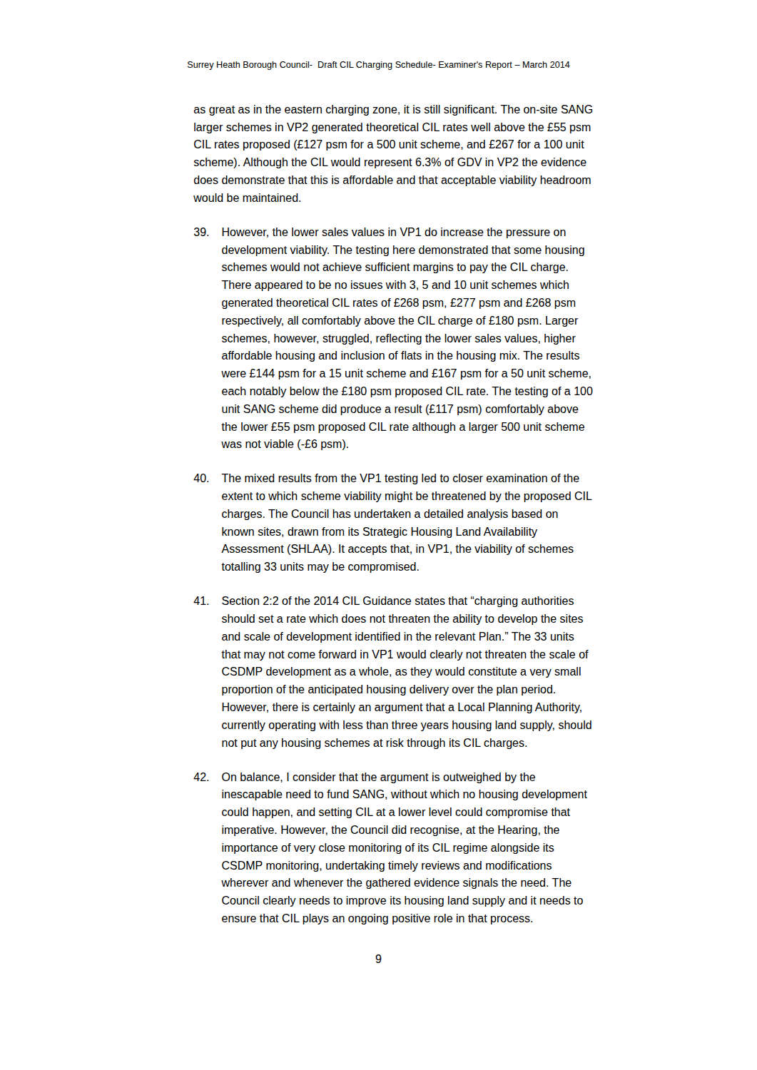Surrey Heath Borough Council- Draft CIL Charging Schedule- Examiner's Report – March 2014
as great as in the eastern charging zone, it is still significant. The on-site SANG larger schemes in VP2 generated theoretical CIL rates well above the £55 psm CIL rates proposed (£127 psm for a 500 unit scheme, and £267 for a 100 unit scheme). Although the CIL would represent 6.3% of GDV in VP2 the evidence does demonstrate that this is affordable and that acceptable viability headroom would be maintained.
39. However, the lower sales values in VP1 do increase the pressure on development viability. The testing here demonstrated that some housing schemes would not achieve sufficient margins to pay the CIL charge. There appeared to be no issues with 3, 5 and 10 unit schemes which generated theoretical CIL rates of £268 psm, £277 psm and £268 psm respectively, all comfortably above the CIL charge of £180 psm. Larger schemes, however, struggled, reflecting the lower sales values, higher affordable housing and inclusion of flats in the housing mix. The results were £144 psm for a 15 unit scheme and £167 psm for a 50 unit scheme, each notably below the £180 psm proposed CIL rate. The testing of a 100 unit SANG scheme did produce a result (£117 psm) comfortably above the lower £55 psm proposed CIL rate although a larger 500 unit scheme was not viable (-£6 psm).
40. The mixed results from the VP1 testing led to closer examination of the extent to which scheme viability might be threatened by the proposed CIL charges. The Council has undertaken a detailed analysis based on known sites, drawn from its Strategic Housing Land Availability Assessment (SHLAA). It accepts that, in VP1, the viability of schemes totalling 33 units may be compromised.
41. Section 2:2 of the 2014 CIL Guidance states that “charging authorities should set a rate which does not threaten the ability to develop the sites and scale of development identified in the relevant Plan.” The 33 units that may not come forward in VP1 would clearly not threaten the scale of CSDMP development as a whole, as they would constitute a very small proportion of the anticipated housing delivery over the plan period. However, there is certainly an argument that a Local Planning Authority, currently operating with less than three years housing land supply, should not put any housing schemes at risk through its CIL charges.
42. On balance, I consider that the argument is outweighed by the inescapable need to fund SANG, without which no housing development could happen, and setting CIL at a lower level could compromise that imperative. However, the Council did recognise, at the Hearing, the importance of very close monitoring of its CIL regime alongside its CSDMP monitoring, undertaking timely reviews and modifications wherever and whenever the gathered evidence signals the need. The Council clearly needs to improve its housing land supply and it needs to ensure that CIL plays an ongoing positive role in that process.
9